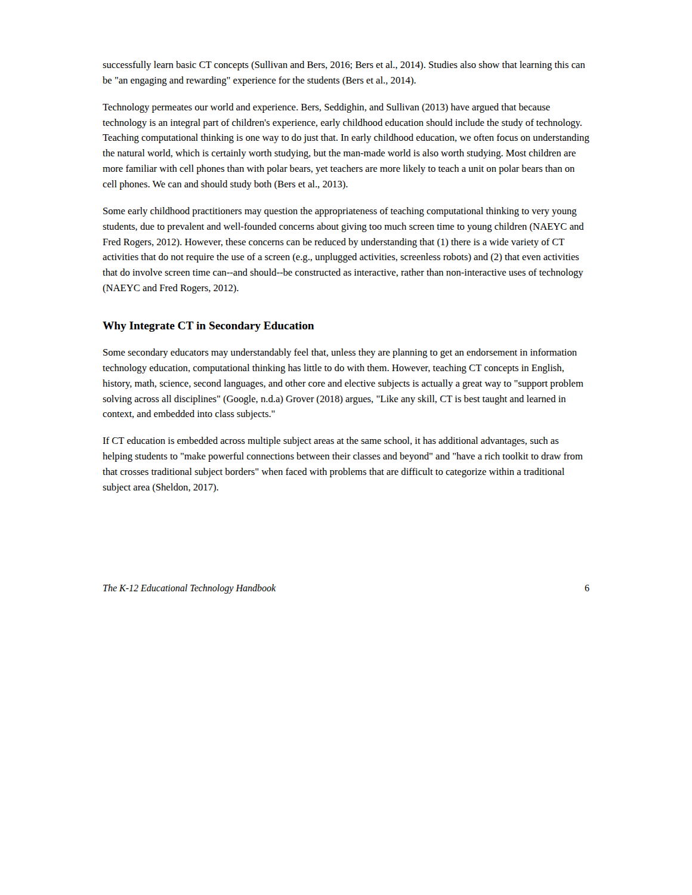successfully learn basic CT concepts (Sullivan and Bers, 2016; Bers et al., 2014). Studies also show that learning this can be "an engaging and rewarding" experience for the students (Bers et al., 2014).
Technology permeates our world and experience. Bers, Seddighin, and Sullivan (2013) have argued that because technology is an integral part of children's experience, early childhood education should include the study of technology. Teaching computational thinking is one way to do just that. In early childhood education, we often focus on understanding the natural world, which is certainly worth studying, but the man-made world is also worth studying. Most children are more familiar with cell phones than with polar bears, yet teachers are more likely to teach a unit on polar bears than on cell phones. We can and should study both (Bers et al., 2013).
Some early childhood practitioners may question the appropriateness of teaching computational thinking to very young students, due to prevalent and well-founded concerns about giving too much screen time to young children (NAEYC and Fred Rogers, 2012). However, these concerns can be reduced by understanding that (1) there is a wide variety of CT activities that do not require the use of a screen (e.g., unplugged activities, screenless robots) and (2) that even activities that do involve screen time can--and should--be constructed as interactive, rather than non-interactive uses of technology (NAEYC and Fred Rogers, 2012).
Why Integrate CT in Secondary Education
Some secondary educators may understandably feel that, unless they are planning to get an endorsement in information technology education, computational thinking has little to do with them. However, teaching CT concepts in English, history, math, science, second languages, and other core and elective subjects is actually a great way to "support problem solving across all disciplines" (Google, n.d.a) Grover (2018) argues, "Like any skill, CT is best taught and learned in context, and embedded into class subjects."
If CT education is embedded across multiple subject areas at the same school, it has additional advantages, such as helping students to "make powerful connections between their classes and beyond" and "have a rich toolkit to draw from that crosses traditional subject borders" when faced with problems that are difficult to categorize within a traditional subject area (Sheldon, 2017).
The K-12 Educational Technology Handbook 6